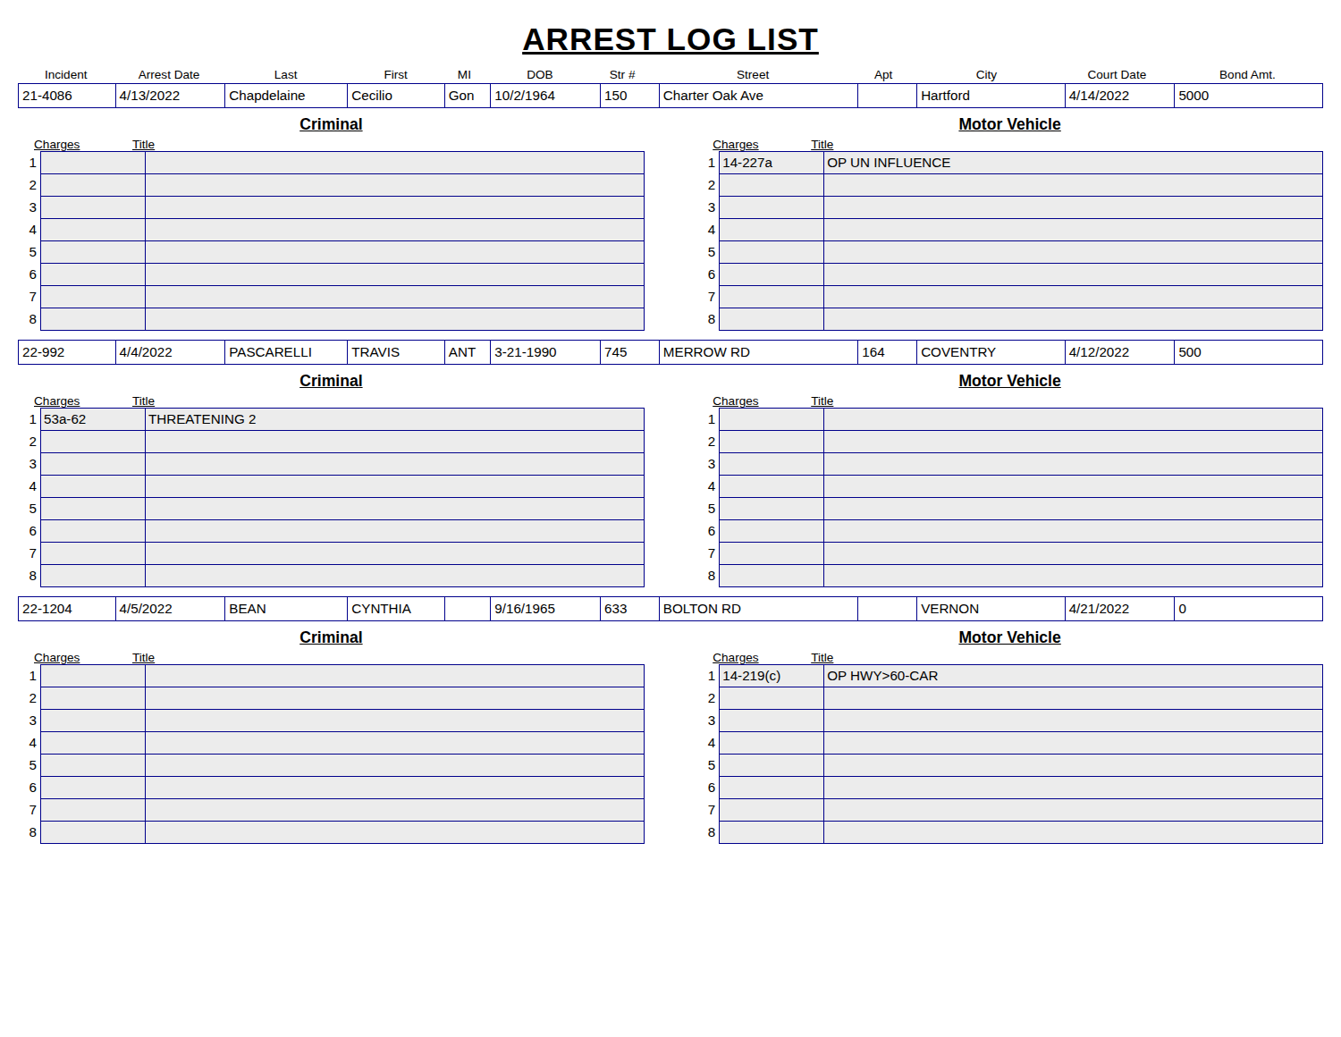ARREST LOG LIST
| Incident | Arrest Date | Last | First | MI | DOB | Str # | Street | Apt | City | Court Date | Bond Amt. |
| --- | --- | --- | --- | --- | --- | --- | --- | --- | --- | --- | --- |
| 21-4086 | 4/13/2022 | Chapdelaine | Cecilio | Gon | 10/2/1964 | 150 | Charter Oak Ave | | Hartford | 4/14/2022 | 5000 |
Criminal
Charges Title
| 1 | | |
| 2 | | |
| 3 | | |
| 4 | | |
| 5 | | |
| 6 | | |
| 7 | | |
| 8 | | |
Motor Vehicle
Charges Title
| 1 | 14-227a | OP UN INFLUENCE |
| 2 | | |
| 3 | | |
| 4 | | |
| 5 | | |
| 6 | | |
| 7 | | |
| 8 | | |
| 22-992 | 4/4/2022 | PASCARELLI | TRAVIS | ANT | 3-21-1990 | 745 | MERROW RD | 164 | COVENTRY | 4/12/2022 | 500 |
Criminal
Charges Title
| 1 | 53a-62 | THREATENING 2 |
| 2 | | |
| 3 | | |
| 4 | | |
| 5 | | |
| 6 | | |
| 7 | | |
| 8 | | |
Motor Vehicle
Charges Title
| 1 | | |
| 2 | | |
| 3 | | |
| 4 | | |
| 5 | | |
| 6 | | |
| 7 | | |
| 8 | | |
| 22-1204 | 4/5/2022 | BEAN | CYNTHIA | | 9/16/1965 | 633 | BOLTON RD | | VERNON | 4/21/2022 | 0 |
Criminal
Charges Title
| 1 | | |
| 2 | | |
| 3 | | |
| 4 | | |
| 5 | | |
| 6 | | |
| 7 | | |
| 8 | | |
Motor Vehicle
Charges Title
| 1 | 14-219(c) | OP HWY>60-CAR |
| 2 | | |
| 3 | | |
| 4 | | |
| 5 | | |
| 6 | | |
| 7 | | |
| 8 | | |